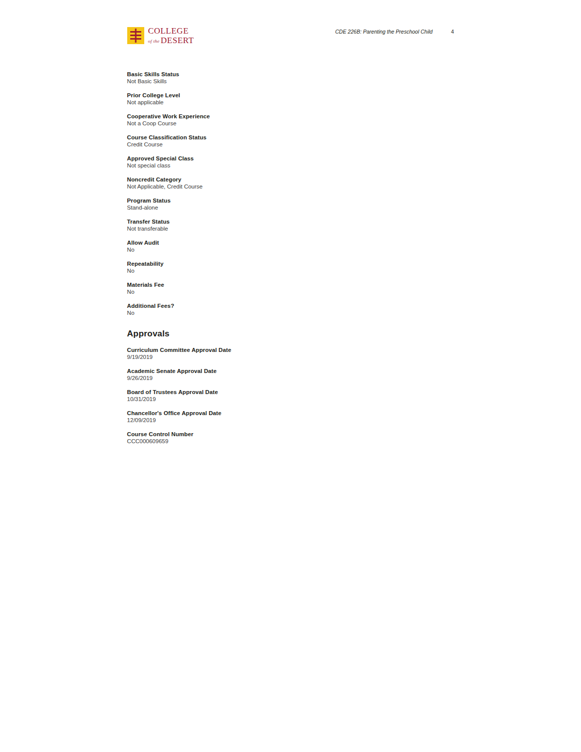COLLEGE of the DESERT
CDE 226B: Parenting the Preschool Child 4
Basic Skills Status
Not Basic Skills
Prior College Level
Not applicable
Cooperative Work Experience
Not a Coop Course
Course Classification Status
Credit Course
Approved Special Class
Not special class
Noncredit Category
Not Applicable, Credit Course
Program Status
Stand-alone
Transfer Status
Not transferable
Allow Audit
No
Repeatability
No
Materials Fee
No
Additional Fees?
No
Approvals
Curriculum Committee Approval Date
9/19/2019
Academic Senate Approval Date
9/26/2019
Board of Trustees Approval Date
10/31/2019
Chancellor's Office Approval Date
12/09/2019
Course Control Number
CCC000609659